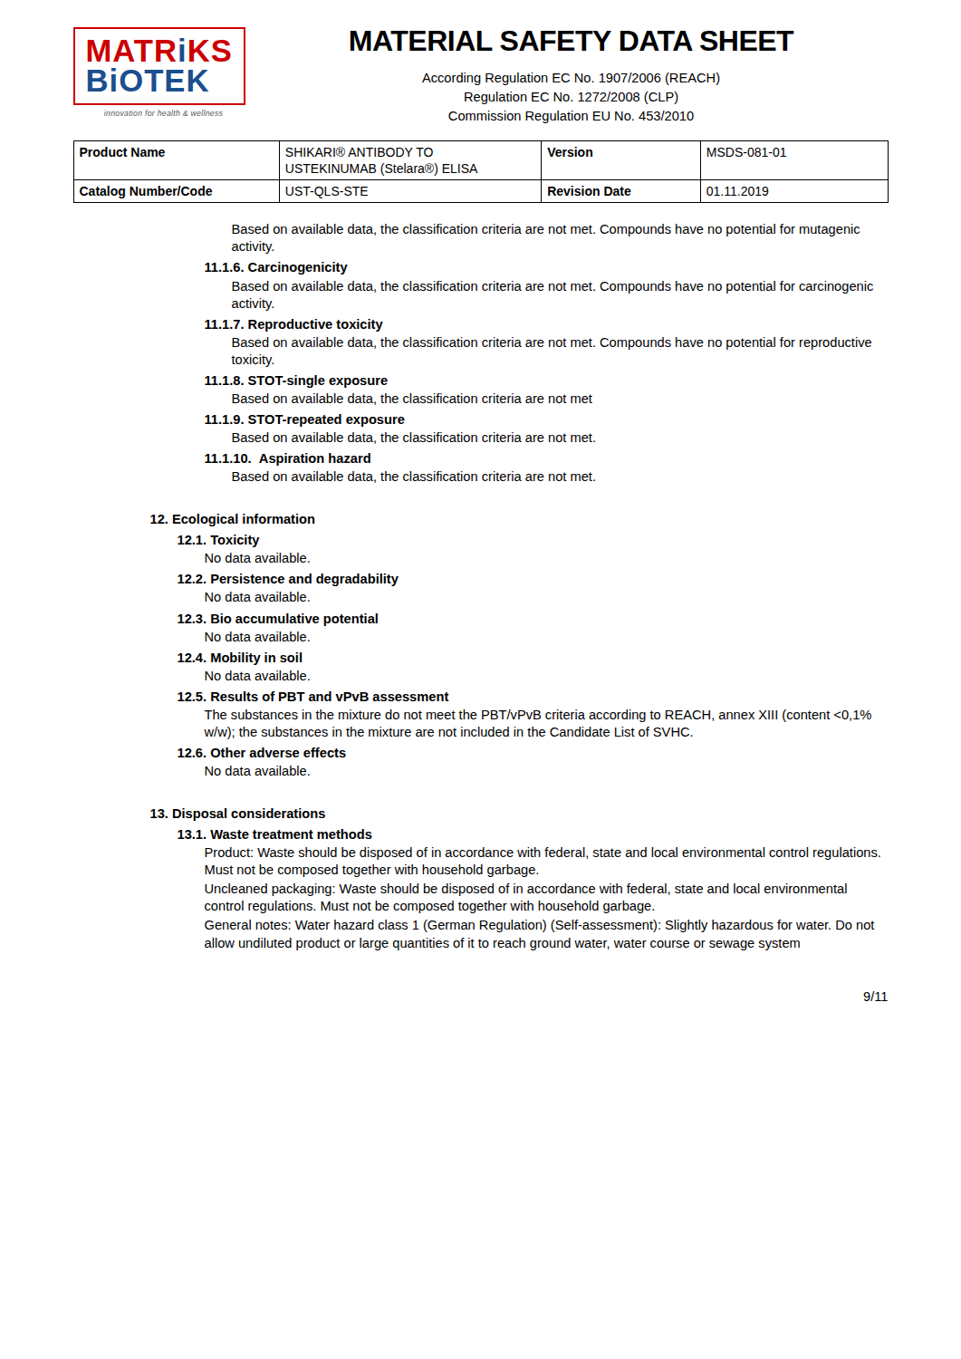MATRi KS
BiOTEK
innovation for health & wellness
MATERIAL SAFETY DATA SHEET
According Regulation EC No. 1907/2006 (REACH)
Regulation EC No. 1272/2008 (CLP)
Commission Regulation EU No. 453/2010
| Product Name | SHIKARI® ANTIBODY TO USTEKINUMAB (Stelara®) ELISA | Version | MSDS-081-01 |
| Catalog Number/Code | UST-QLS-STE | Revision Date | 01.11.2019 |
Based on available data, the classification criteria are not met. Compounds have no potential for mutagenic activity.
11.1.6. Carcinogenicity
Based on available data, the classification criteria are not met. Compounds have no potential for carcinogenic activity.
11.1.7. Reproductive toxicity
Based on available data, the classification criteria are not met. Compounds have no potential for reproductive toxicity.
11.1.8. STOT-single exposure
Based on available data, the classification criteria are not met
11.1.9. STOT-repeated exposure
Based on available data, the classification criteria are not met.
11.1.10. Aspiration hazard
Based on available data, the classification criteria are not met.
12. Ecological information
12.1. Toxicity
No data available.
12.2. Persistence and degradability
No data available.
12.3. Bio accumulative potential
No data available.
12.4. Mobility in soil
No data available.
12.5. Results of PBT and vPvB assessment
The substances in the mixture do not meet the PBT/vPvB criteria according to REACH, annex XIII (content <0,1% w/w); the substances in the mixture are not included in the Candidate List of SVHC.
12.6. Other adverse effects
No data available.
13. Disposal considerations
13.1. Waste treatment methods
Product: Waste should be disposed of in accordance with federal, state and local environmental control regulations. Must not be composed together with household garbage.
Uncleaned packaging: Waste should be disposed of in accordance with federal, state and local environmental control regulations. Must not be composed together with household garbage.
General notes: Water hazard class 1 (German Regulation) (Self-assessment): Slightly hazardous for water. Do not allow undiluted product or large quantities of it to reach ground water, water course or sewage system
9/11